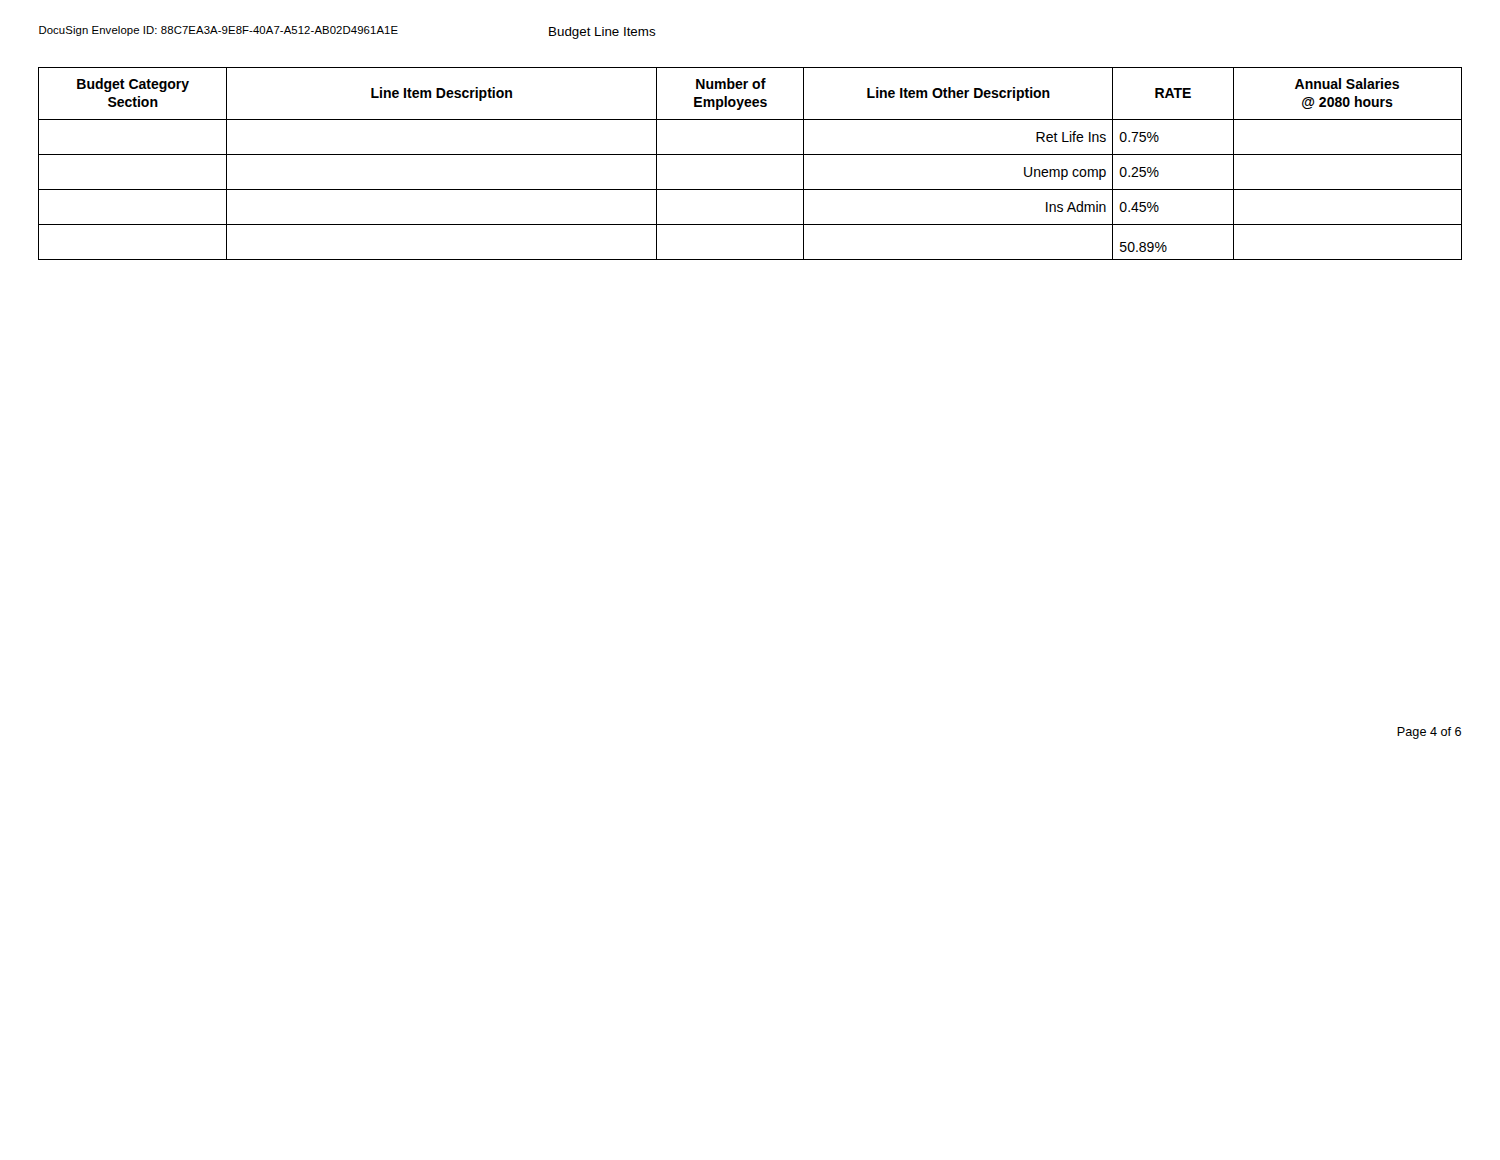DocuSign Envelope ID: 88C7EA3A-9E8F-40A7-A512-AB02D4961A1E
Budget Line Items
| Budget Category Section | Line Item Description | Number of Employees | Line Item Other Description | RATE | Annual Salaries @ 2080 hours |
| --- | --- | --- | --- | --- | --- |
| | | | Ret Life Ins | 0.75% | |
| | | | Unemp comp | 0.25% | |
| | | | Ins Admin | 0.45% | |
| | | | | 50.89% | |
Page 4 of 6